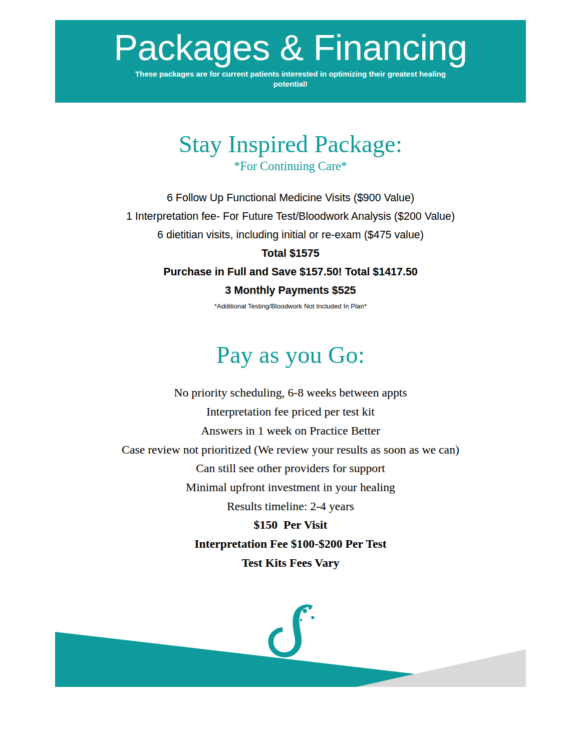Packages & Financing
These packages are for current patients interested in optimizing their greatest healing potential!
Stay Inspired Package:
*For Continuing Care*
6 Follow Up Functional Medicine Visits ($900 Value)
1 Interpretation fee- For Future Test/Bloodwork Analysis ($200 Value)
6 dietitian visits, including initial or re-exam ($475 value)
Total $1575
Purchase in Full and Save $157.50! Total $1417.50
3 Monthly Payments $525
*Additional Testing/Bloodwork Not Included In Plan*
Pay as you Go:
No priority scheduling, 6-8 weeks between appts
Interpretation fee priced per test kit
Answers in 1 week on Practice Better
Case review not prioritized (We review your results as soon as we can)
Can still see other providers for support
Minimal upfront investment in your healing
Results timeline: 2-4 years
$150 Per Visit
Interpretation Fee $100-$200 Per Test
Test Kits Fees Vary